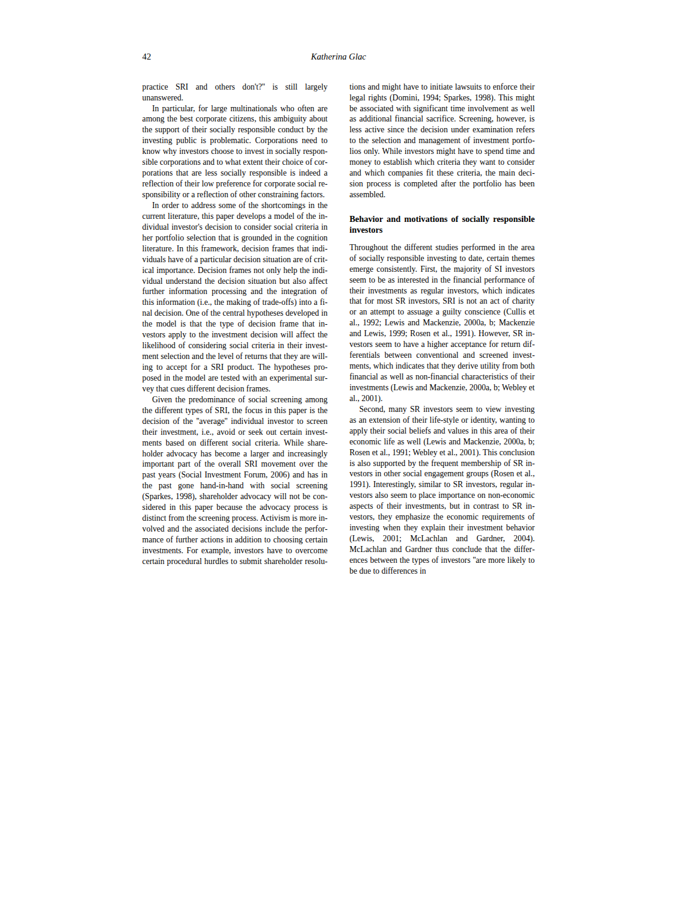42
Katherina Glac
practice SRI and others don't?'' is still largely unanswered.
In particular, for large multinationals who often are among the best corporate citizens, this ambiguity about the support of their socially responsible conduct by the investing public is problematic. Corporations need to know why investors choose to invest in socially responsible corporations and to what extent their choice of corporations that are less socially responsible is indeed a reflection of their low preference for corporate social responsibility or a reflection of other constraining factors.
In order to address some of the shortcomings in the current literature, this paper develops a model of the individual investor's decision to consider social criteria in her portfolio selection that is grounded in the cognition literature. In this framework, decision frames that individuals have of a particular decision situation are of critical importance. Decision frames not only help the individual understand the decision situation but also affect further information processing and the integration of this information (i.e., the making of trade-offs) into a final decision. One of the central hypotheses developed in the model is that the type of decision frame that investors apply to the investment decision will affect the likelihood of considering social criteria in their investment selection and the level of returns that they are willing to accept for a SRI product. The hypotheses proposed in the model are tested with an experimental survey that cues different decision frames.
Given the predominance of social screening among the different types of SRI, the focus in this paper is the decision of the ''average'' individual investor to screen their investment, i.e., avoid or seek out certain investments based on different social criteria. While shareholder advocacy has become a larger and increasingly important part of the overall SRI movement over the past years (Social Investment Forum, 2006) and has in the past gone hand-in-hand with social screening (Sparkes, 1998), shareholder advocacy will not be considered in this paper because the advocacy process is distinct from the screening process. Activism is more involved and the associated decisions include the performance of further actions in addition to choosing certain investments. For example, investors have to overcome certain procedural hurdles to submit shareholder resolutions and might have to initiate lawsuits to enforce their legal rights (Domini, 1994; Sparkes, 1998). This might be associated with significant time involvement as well as additional financial sacrifice. Screening, however, is less active since the decision under examination refers to the selection and management of investment portfolios only. While investors might have to spend time and money to establish which criteria they want to consider and which companies fit these criteria, the main decision process is completed after the portfolio has been assembled.
Behavior and motivations of socially responsible investors
Throughout the different studies performed in the area of socially responsible investing to date, certain themes emerge consistently. First, the majority of SI investors seem to be as interested in the financial performance of their investments as regular investors, which indicates that for most SR investors, SRI is not an act of charity or an attempt to assuage a guilty conscience (Cullis et al., 1992; Lewis and Mackenzie, 2000a, b; Mackenzie and Lewis, 1999; Rosen et al., 1991). However, SR investors seem to have a higher acceptance for return differentials between conventional and screened investments, which indicates that they derive utility from both financial as well as non-financial characteristics of their investments (Lewis and Mackenzie, 2000a, b; Webley et al., 2001).
Second, many SR investors seem to view investing as an extension of their life-style or identity, wanting to apply their social beliefs and values in this area of their economic life as well (Lewis and Mackenzie, 2000a, b; Rosen et al., 1991; Webley et al., 2001). This conclusion is also supported by the frequent membership of SR investors in other social engagement groups (Rosen et al., 1991). Interestingly, similar to SR investors, regular investors also seem to place importance on non-economic aspects of their investments, but in contrast to SR investors, they emphasize the economic requirements of investing when they explain their investment behavior (Lewis, 2001; McLachlan and Gardner, 2004). McLachlan and Gardner thus conclude that the differences between the types of investors ''are more likely to be due to differences in